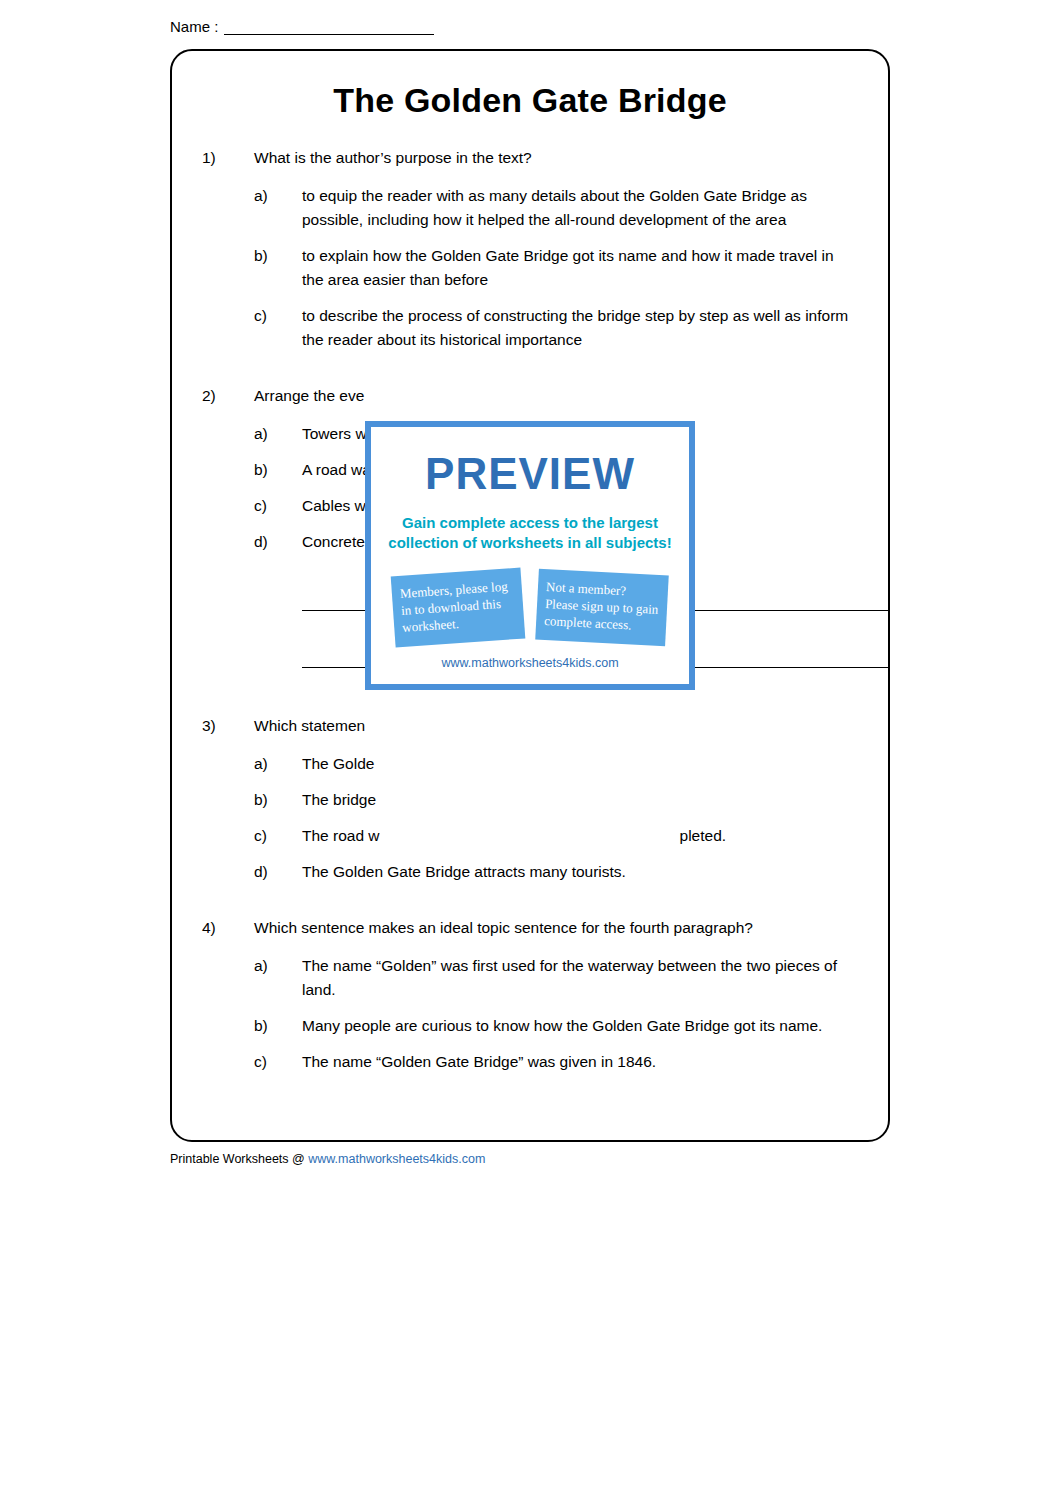Name :
The Golden Gate Bridge
1)
What is the author’s purpose in the text?
a) to equip the reader with as many details about the Golden Gate Bridge as possible, including how it helped the all-round development of the area
b) to explain how the Golden Gate Bridge got its name and how it made travel in the area easier than before
c) to describe the process of constructing the bridge step by step as well as inform the reader about its historical importance
2)
Arrange the eve
a) Towers we
b) A road wa
c) Cables we
d) Concrete a
3)
Which statemen
a) The Golde
b) The bridge
c) The road wpleted.
d) The Golden Gate Bridge attracts many tourists.
4)
Which sentence makes an ideal topic sentence for the fourth paragraph?
a) The name “Golden” was first used for the waterway between the two pieces of land.
b) Many people are curious to know how the Golden Gate Bridge got its name.
c) The name “Golden Gate Bridge” was given in 1846.
PREVIEW
Gain complete access to the largest collection of worksheets in all subjects!
Members, please log in to download this worksheet.
Not a member? Please sign up to gain complete access.
www.mathworksheets4kids.com
Printable Worksheets @ www.mathworksheets4kids.com